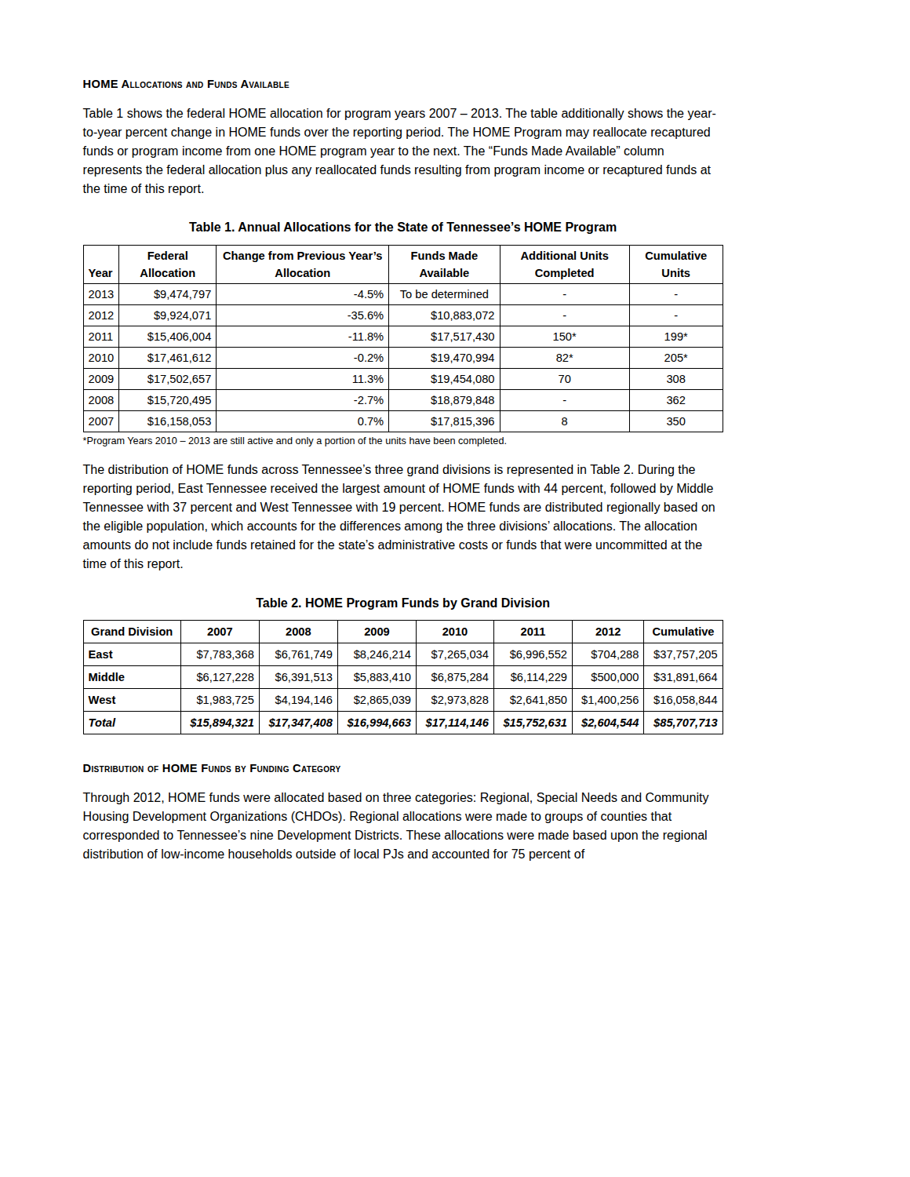HOME Allocations and Funds Available
Table 1 shows the federal HOME allocation for program years 2007 – 2013. The table additionally shows the year-to-year percent change in HOME funds over the reporting period. The HOME Program may reallocate recaptured funds or program income from one HOME program year to the next. The “Funds Made Available” column represents the federal allocation plus any reallocated funds resulting from program income or recaptured funds at the time of this report.
Table 1. Annual Allocations for the State of Tennessee’s HOME Program
| Year | Federal Allocation | Change from Previous Year’s Allocation | Funds Made Available | Additional Units Completed | Cumulative Units |
| --- | --- | --- | --- | --- | --- |
| 2013 | $9,474,797 | -4.5% | To be determined | - | - |
| 2012 | $9,924,071 | -35.6% | $10,883,072 | - | - |
| 2011 | $15,406,004 | -11.8% | $17,517,430 | 150* | 199* |
| 2010 | $17,461,612 | -0.2% | $19,470,994 | 82* | 205* |
| 2009 | $17,502,657 | 11.3% | $19,454,080 | 70 | 308 |
| 2008 | $15,720,495 | -2.7% | $18,879,848 | - | 362 |
| 2007 | $16,158,053 | 0.7% | $17,815,396 | 8 | 350 |
*Program Years 2010 – 2013 are still active and only a portion of the units have been completed.
The distribution of HOME funds across Tennessee’s three grand divisions is represented in Table 2. During the reporting period, East Tennessee received the largest amount of HOME funds with 44 percent, followed by Middle Tennessee with 37 percent and West Tennessee with 19 percent. HOME funds are distributed regionally based on the eligible population, which accounts for the differences among the three divisions’ allocations. The allocation amounts do not include funds retained for the state’s administrative costs or funds that were uncommitted at the time of this report.
Table 2. HOME Program Funds by Grand Division
| Grand Division | 2007 | 2008 | 2009 | 2010 | 2011 | 2012 | Cumulative |
| --- | --- | --- | --- | --- | --- | --- | --- |
| East | $7,783,368 | $6,761,749 | $8,246,214 | $7,265,034 | $6,996,552 | $704,288 | $37,757,205 |
| Middle | $6,127,228 | $6,391,513 | $5,883,410 | $6,875,284 | $6,114,229 | $500,000 | $31,891,664 |
| West | $1,983,725 | $4,194,146 | $2,865,039 | $2,973,828 | $2,641,850 | $1,400,256 | $16,058,844 |
| Total | $15,894,321 | $17,347,408 | $16,994,663 | $17,114,146 | $15,752,631 | $2,604,544 | $85,707,713 |
Distribution of HOME Funds by Funding Category
Through 2012, HOME funds were allocated based on three categories: Regional, Special Needs and Community Housing Development Organizations (CHDOs). Regional allocations were made to groups of counties that corresponded to Tennessee’s nine Development Districts. These allocations were made based upon the regional distribution of low-income households outside of local PJs and accounted for 75 percent of